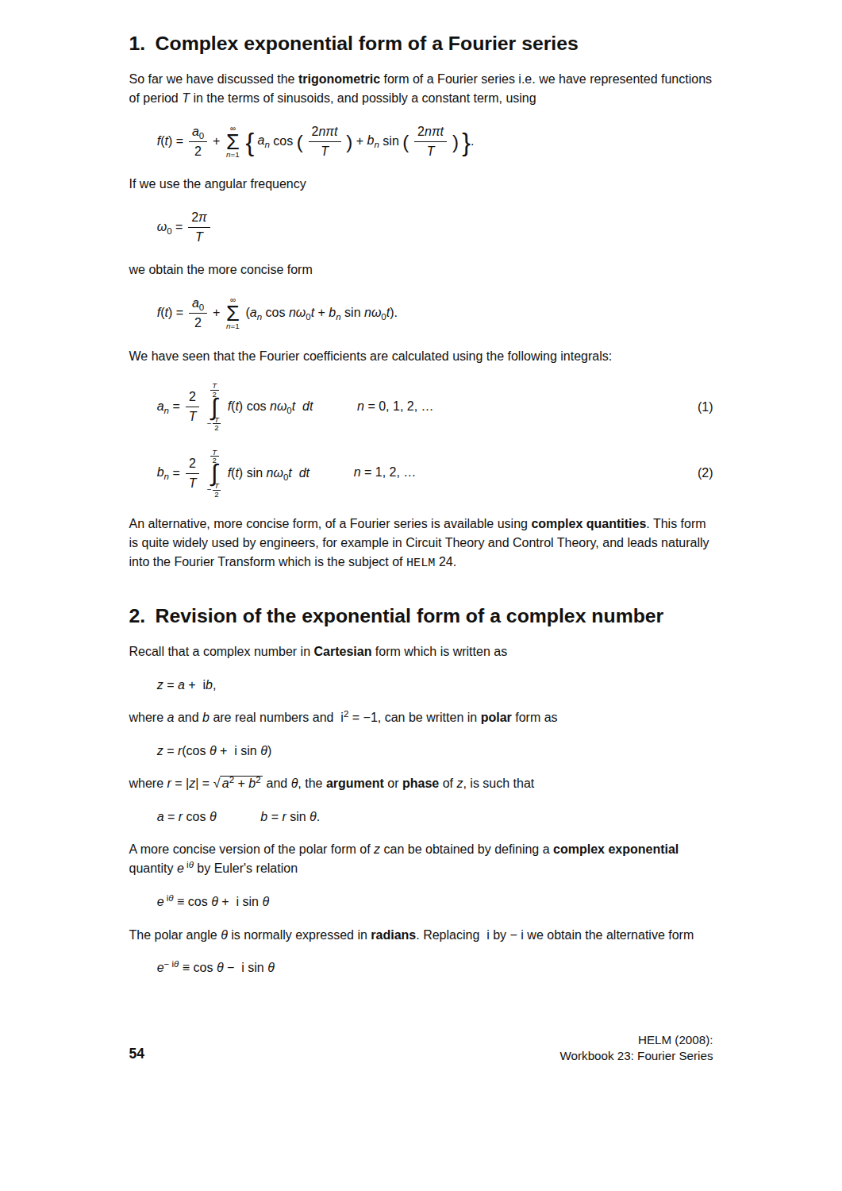1. Complex exponential form of a Fourier series
So far we have discussed the trigonometric form of a Fourier series i.e. we have represented functions of period T in the terms of sinusoids, and possibly a constant term, using
f(t) = a02 + ∞Σn=1 { an cos ( 2nπt T ) + bn sin ( 2nπt T ) }.
If we use the angular frequency
ω0 = 2π T
we obtain the more concise form
f(t) = a02 + ∞Σn=1 (an cos nω0t + bn sin nω0t).
We have seen that the Fourier coefficients are calculated using the following integrals:
an = 2 T T 2 ∫ −T 2 f(t) cos nω0t dt n = 0, 1, 2, …
(1)
bn = 2 T T 2 ∫ −T 2 f(t) sin nω0t dt n = 1, 2, …
(2)
An alternative, more concise form, of a Fourier series is available using complex quantities. This form is quite widely used by engineers, for example in Circuit Theory and Control Theory, and leads naturally into the Fourier Transform which is the subject of HELM 24.
2. Revision of the exponential form of a complex number
Recall that a complex number in Cartesian form which is written as
z = a + ib,
where a and b are real numbers and i2 = −1, can be written in polar form as
z = r(cos θ + i sin θ)
where r = |z| = √a2 + b2 and θ, the argument or phase of z, is such that
a = r cos θ b = r sin θ.
A more concise version of the polar form of z can be obtained by defining a complex exponential quantity e iθ by Euler's relation
e iθ ≡ cos θ + i sin θ
The polar angle θ is normally expressed in radians. Replacing i by − i we obtain the alternative form
e− iθ ≡ cos θ − i sin θ
54
HELM (2008):
Workbook 23: Fourier Series